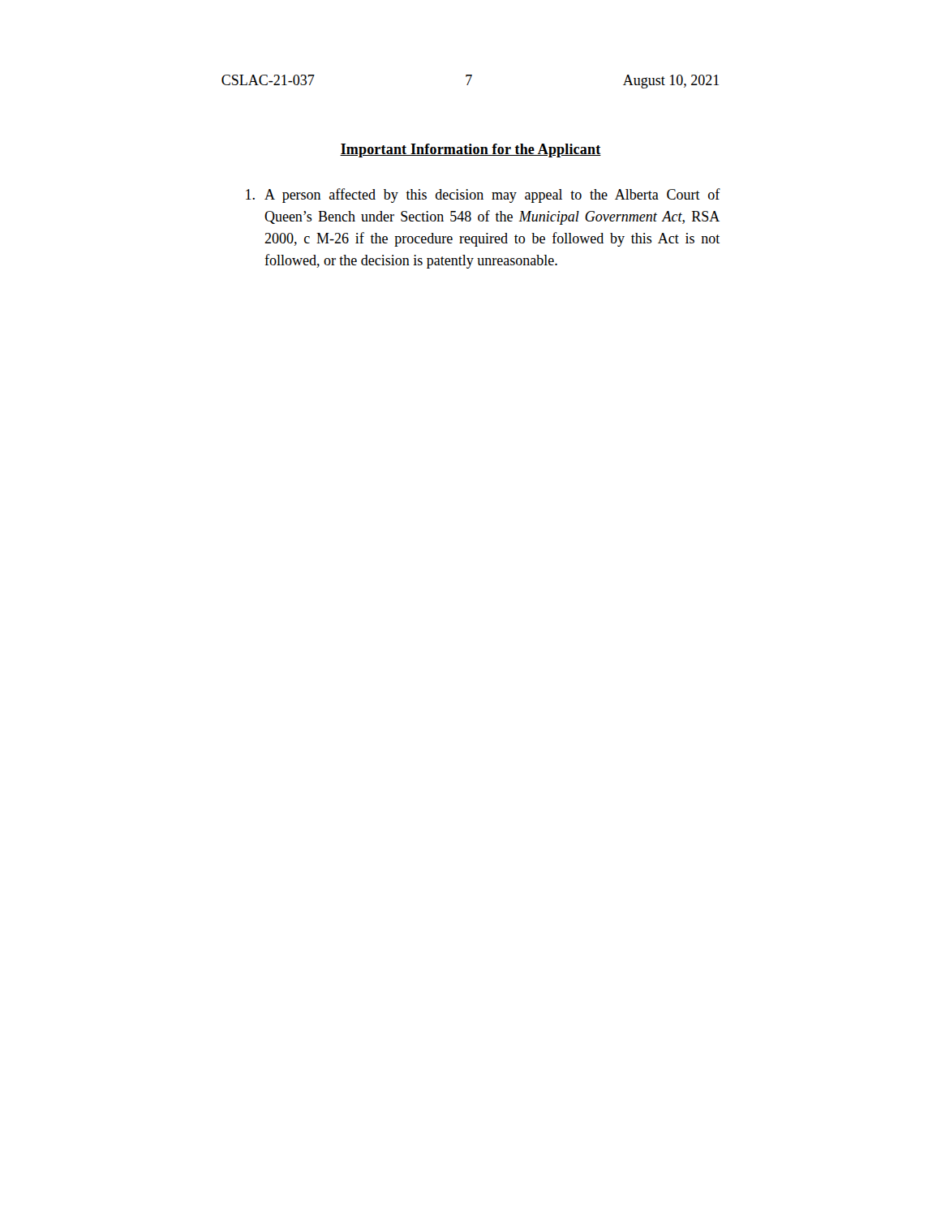CSLAC-21-037
7
August 10, 2021
Important Information for the Applicant
A person affected by this decision may appeal to the Alberta Court of Queen’s Bench under Section 548 of the Municipal Government Act, RSA 2000, c M-26 if the procedure required to be followed by this Act is not followed, or the decision is patently unreasonable.